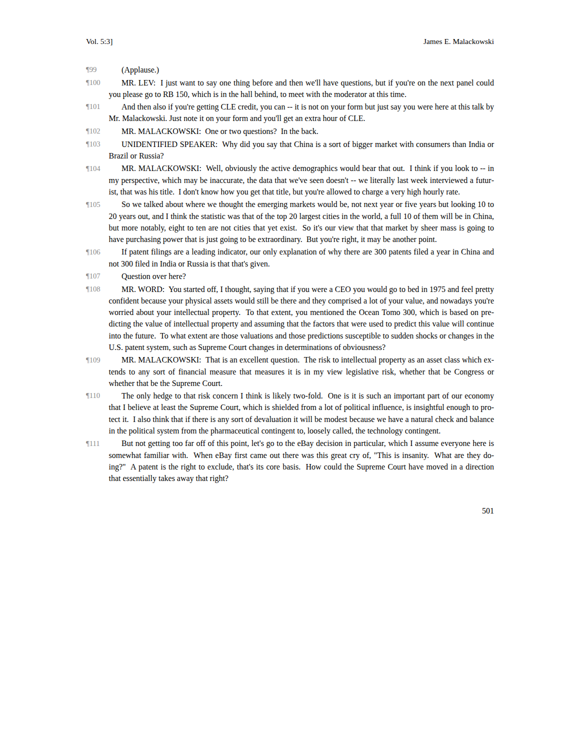Vol. 5:3] James E. Malackowski
¶99 (Applause.)
¶100 MR. LEV: I just want to say one thing before and then we'll have questions, but if you're on the next panel could you please go to RB 150, which is in the hall behind, to meet with the moderator at this time.
¶101 And then also if you're getting CLE credit, you can -- it is not on your form but just say you were here at this talk by Mr. Malackowski. Just note it on your form and you'll get an extra hour of CLE.
¶102 MR. MALACKOWSKI: One or two questions? In the back.
¶103 UNIDENTIFIED SPEAKER: Why did you say that China is a sort of bigger market with consumers than India or Brazil or Russia?
¶104 MR. MALACKOWSKI: Well, obviously the active demographics would bear that out. I think if you look to -- in my perspective, which may be inaccurate, the data that we've seen doesn't -- we literally last week interviewed a futurist, that was his title. I don't know how you get that title, but you're allowed to charge a very high hourly rate.
¶105 So we talked about where we thought the emerging markets would be, not next year or five years but looking 10 to 20 years out, and I think the statistic was that of the top 20 largest cities in the world, a full 10 of them will be in China, but more notably, eight to ten are not cities that yet exist. So it's our view that that market by sheer mass is going to have purchasing power that is just going to be extraordinary. But you're right, it may be another point.
¶106 If patent filings are a leading indicator, our only explanation of why there are 300 patents filed a year in China and not 300 filed in India or Russia is that that's given.
¶107 Question over here?
¶108 MR. WORD: You started off, I thought, saying that if you were a CEO you would go to bed in 1975 and feel pretty confident because your physical assets would still be there and they comprised a lot of your value, and nowadays you're worried about your intellectual property. To that extent, you mentioned the Ocean Tomo 300, which is based on predicting the value of intellectual property and assuming that the factors that were used to predict this value will continue into the future. To what extent are those valuations and those predictions susceptible to sudden shocks or changes in the U.S. patent system, such as Supreme Court changes in determinations of obviousness?
¶109 MR. MALACKOWSKI: That is an excellent question. The risk to intellectual property as an asset class which extends to any sort of financial measure that measures it is in my view legislative risk, whether that be Congress or whether that be the Supreme Court.
¶110 The only hedge to that risk concern I think is likely two-fold. One is it is such an important part of our economy that I believe at least the Supreme Court, which is shielded from a lot of political influence, is insightful enough to protect it. I also think that if there is any sort of devaluation it will be modest because we have a natural check and balance in the political system from the pharmaceutical contingent to, loosely called, the technology contingent.
¶111 But not getting too far off of this point, let's go to the eBay decision in particular, which I assume everyone here is somewhat familiar with. When eBay first came out there was this great cry of, "This is insanity. What are they doing?" A patent is the right to exclude, that's its core basis. How could the Supreme Court have moved in a direction that essentially takes away that right?
501